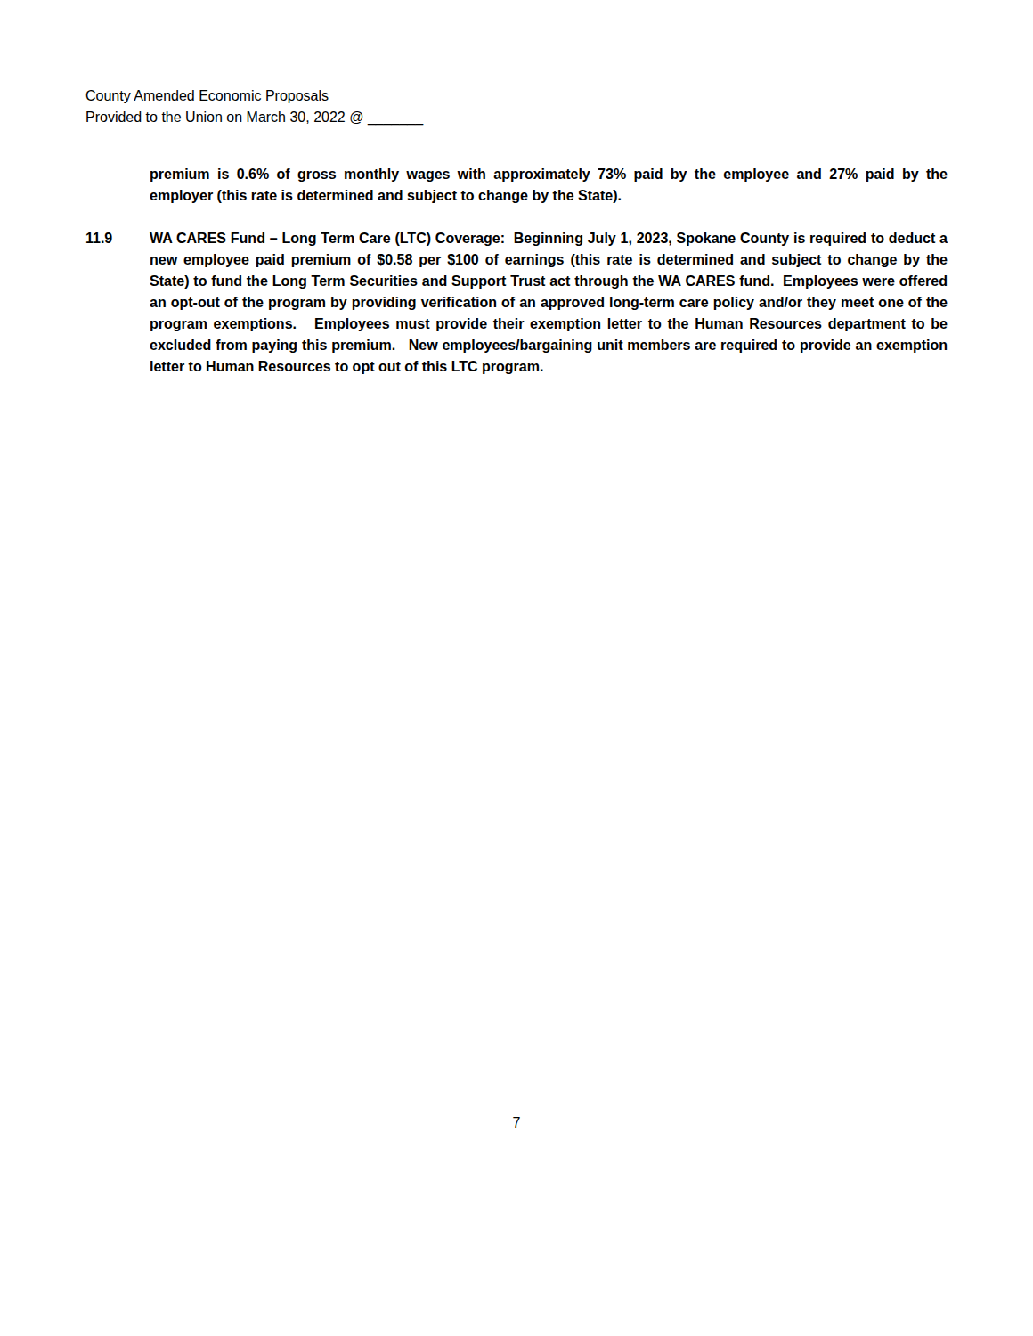County Amended Economic Proposals
Provided to the Union on March 30, 2022 @ _______
premium is 0.6% of gross monthly wages with approximately 73% paid by the employee and 27% paid by the employer (this rate is determined and subject to change by the State).
11.9
WA CARES Fund – Long Term Care (LTC) Coverage: Beginning July 1, 2023, Spokane County is required to deduct a new employee paid premium of $0.58 per $100 of earnings (this rate is determined and subject to change by the State) to fund the Long Term Securities and Support Trust act through the WA CARES fund. Employees were offered an opt-out of the program by providing verification of an approved long-term care policy and/or they meet one of the program exemptions. Employees must provide their exemption letter to the Human Resources department to be excluded from paying this premium. New employees/bargaining unit members are required to provide an exemption letter to Human Resources to opt out of this LTC program.
7